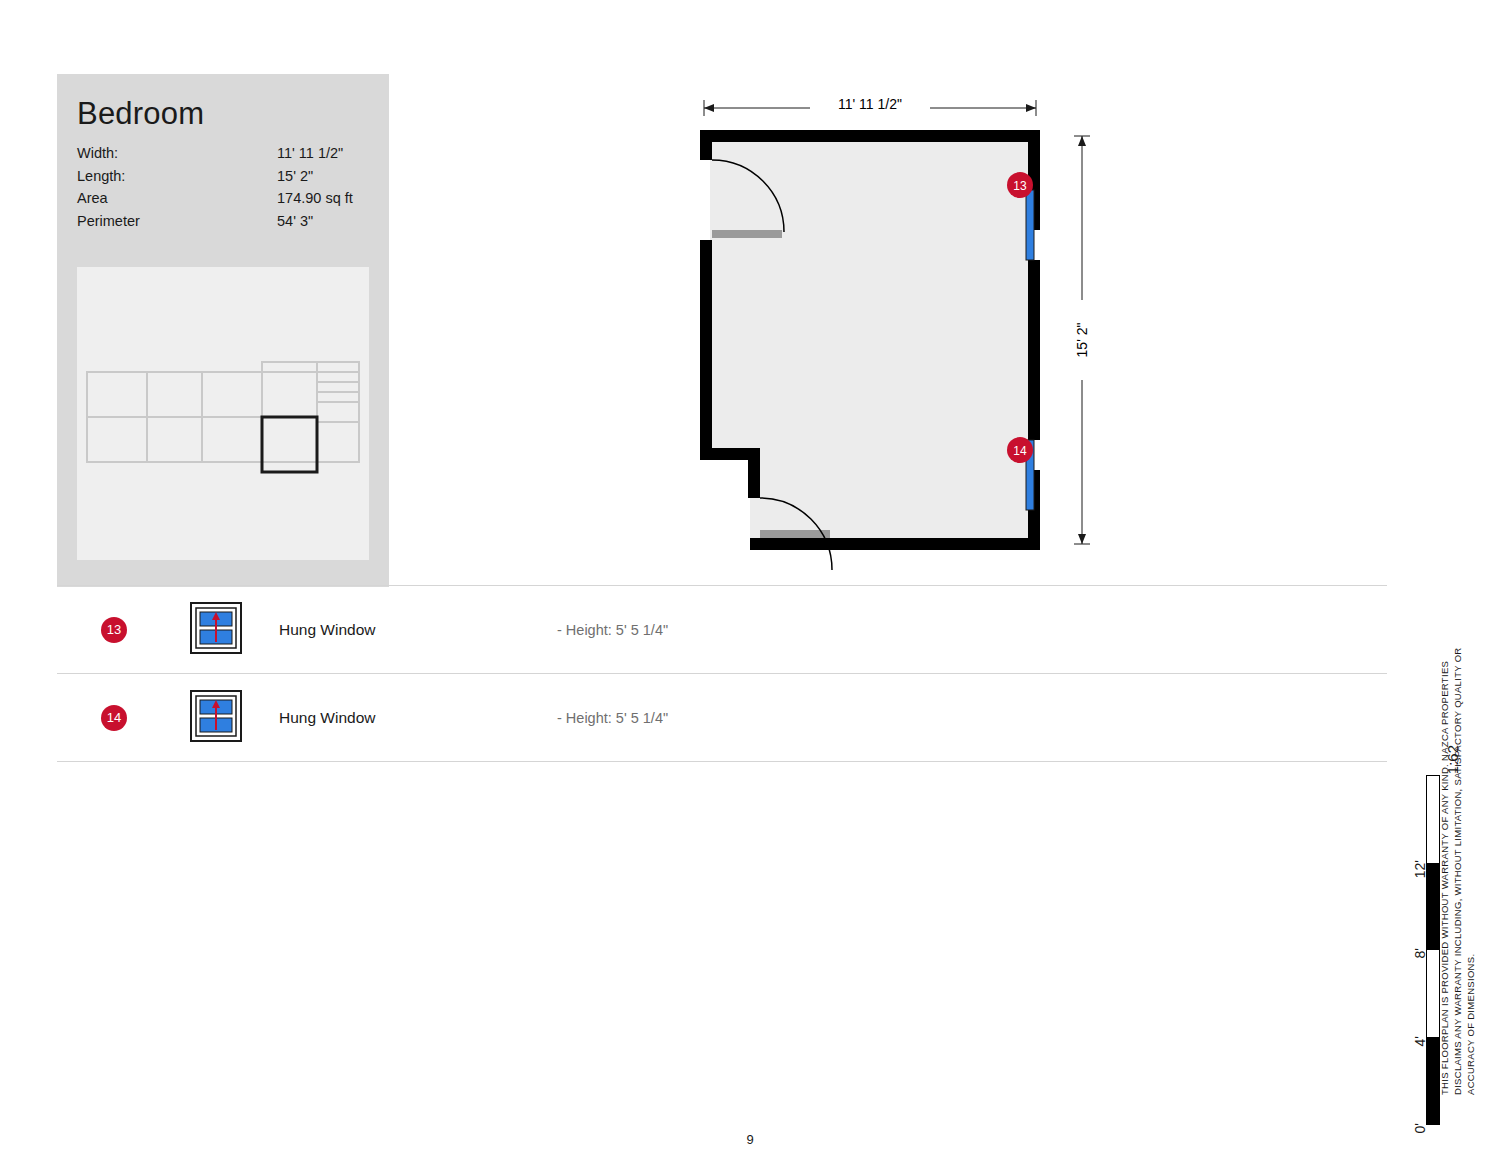Bedroom
Width: 11' 11 1/2"
Length: 15' 2"
Area174.90 sq ft
Perimeter54' 3"
13 14 11' 11 1/2" 15' 2"
13
Hung Window
- Height: 5' 5 1/4"
14
Hung Window
- Height: 5' 5 1/4"
THIS FLOORPLAN IS PROVIDED WITHOUT WARRANTY OF ANY KIND. NAZCA PROPERTIES DISCLAIMS ANY WARRANTY INCLUDING, WITHOUT LIMITATION, SATISFACTORY QUALITY OR ACCURACY OF DIMENSIONS.
1:62
0'
4'
8'
12'
9